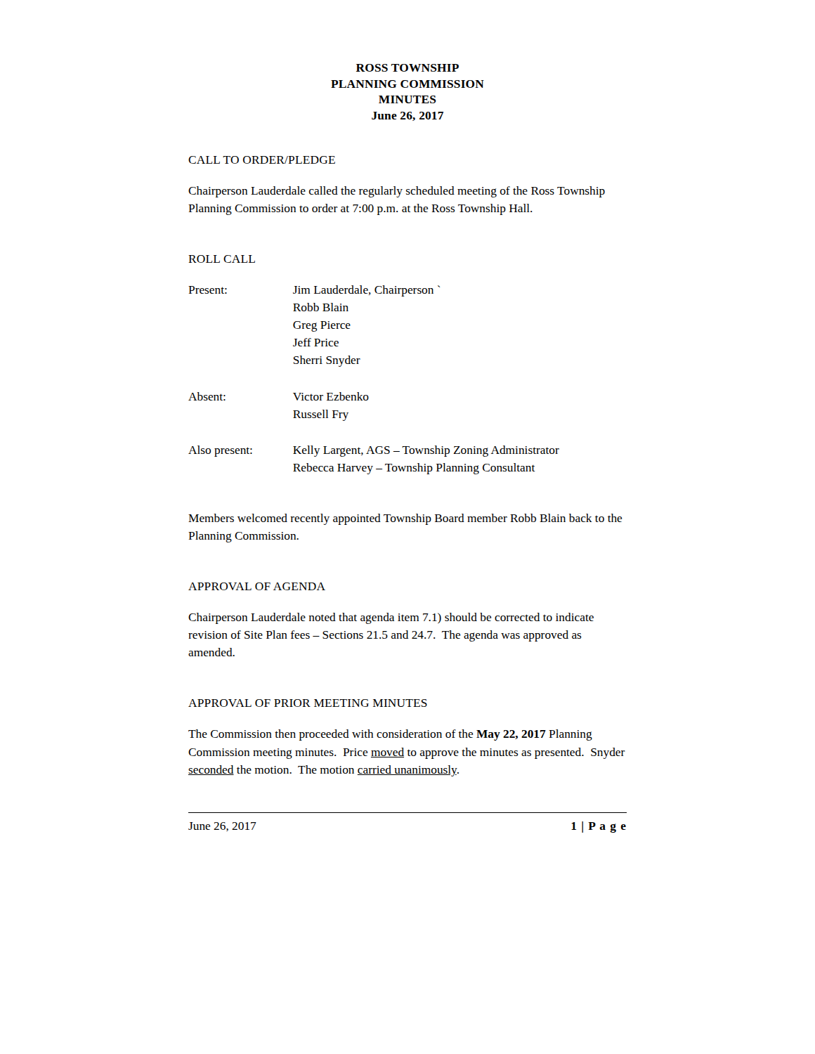ROSS TOWNSHIP PLANNING COMMISSION MINUTES June 26, 2017
CALL TO ORDER/PLEDGE
Chairperson Lauderdale called the regularly scheduled meeting of the Ross Township Planning Commission to order at 7:00 p.m. at the Ross Township Hall.
ROLL CALL
Present:
Jim Lauderdale, Chairperson `
Robb Blain
Greg Pierce
Jeff Price
Sherri Snyder
Absent:
Victor Ezbenko
Russell Fry
Also present:
Kelly Largent, AGS – Township Zoning Administrator
Rebecca Harvey – Township Planning Consultant
Members welcomed recently appointed Township Board member Robb Blain back to the Planning Commission.
APPROVAL OF AGENDA
Chairperson Lauderdale noted that agenda item 7.1) should be corrected to indicate revision of Site Plan fees – Sections 21.5 and 24.7. The agenda was approved as amended.
APPROVAL OF PRIOR MEETING MINUTES
The Commission then proceeded with consideration of the May 22, 2017 Planning Commission meeting minutes. Price moved to approve the minutes as presented. Snyder seconded the motion. The motion carried unanimously.
June 26, 2017
1 | P a g e